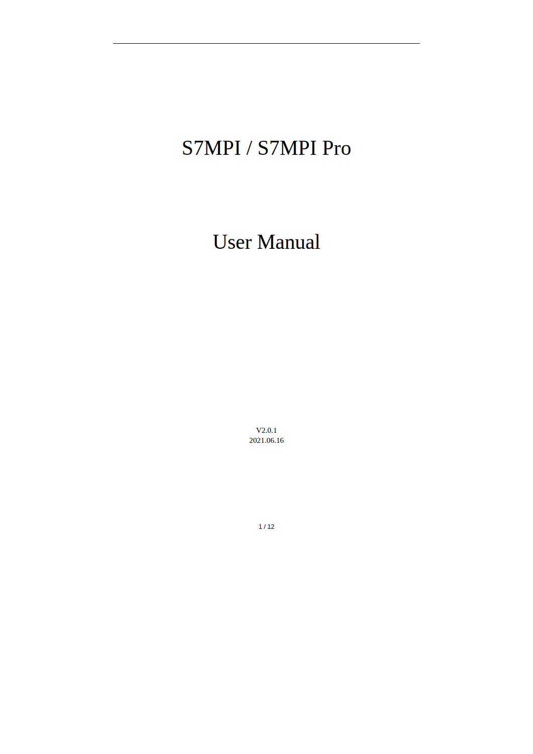S7MPI / S7MPI Pro
User Manual
V2.0.1
2021.06.16
1 / 12